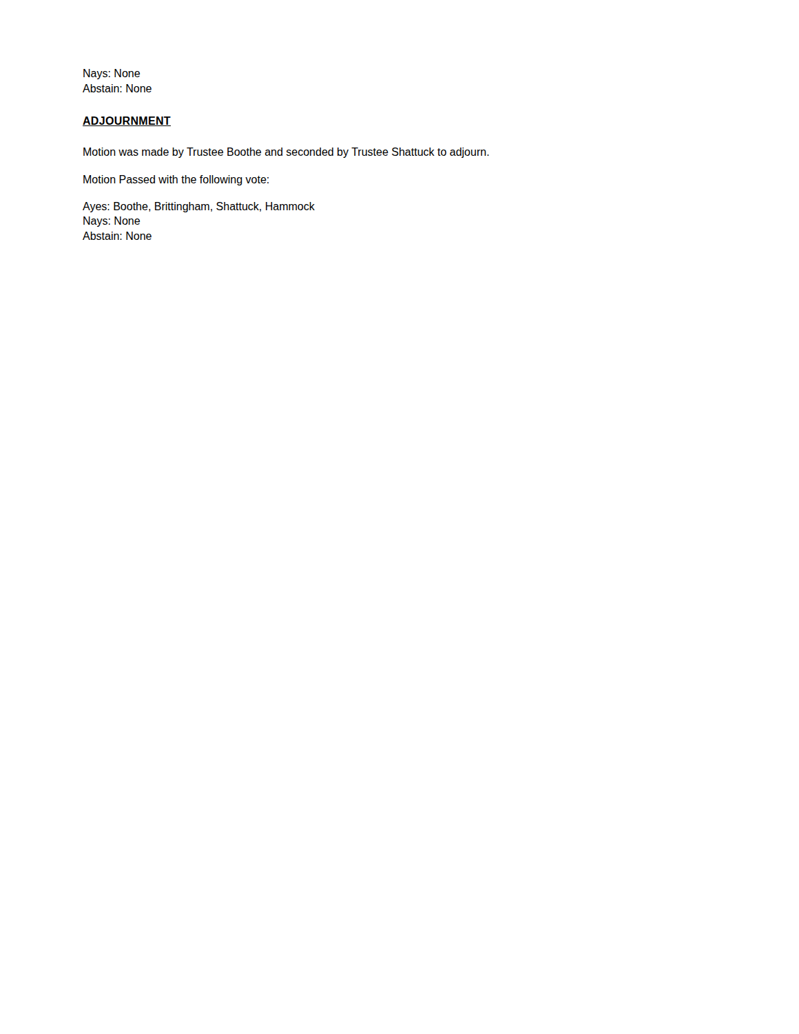Nays: None
Abstain: None
ADJOURNMENT
Motion was made by Trustee Boothe and seconded by Trustee Shattuck to adjourn.
Motion Passed with the following vote:
Ayes: Boothe, Brittingham, Shattuck, Hammock
Nays: None
Abstain: None